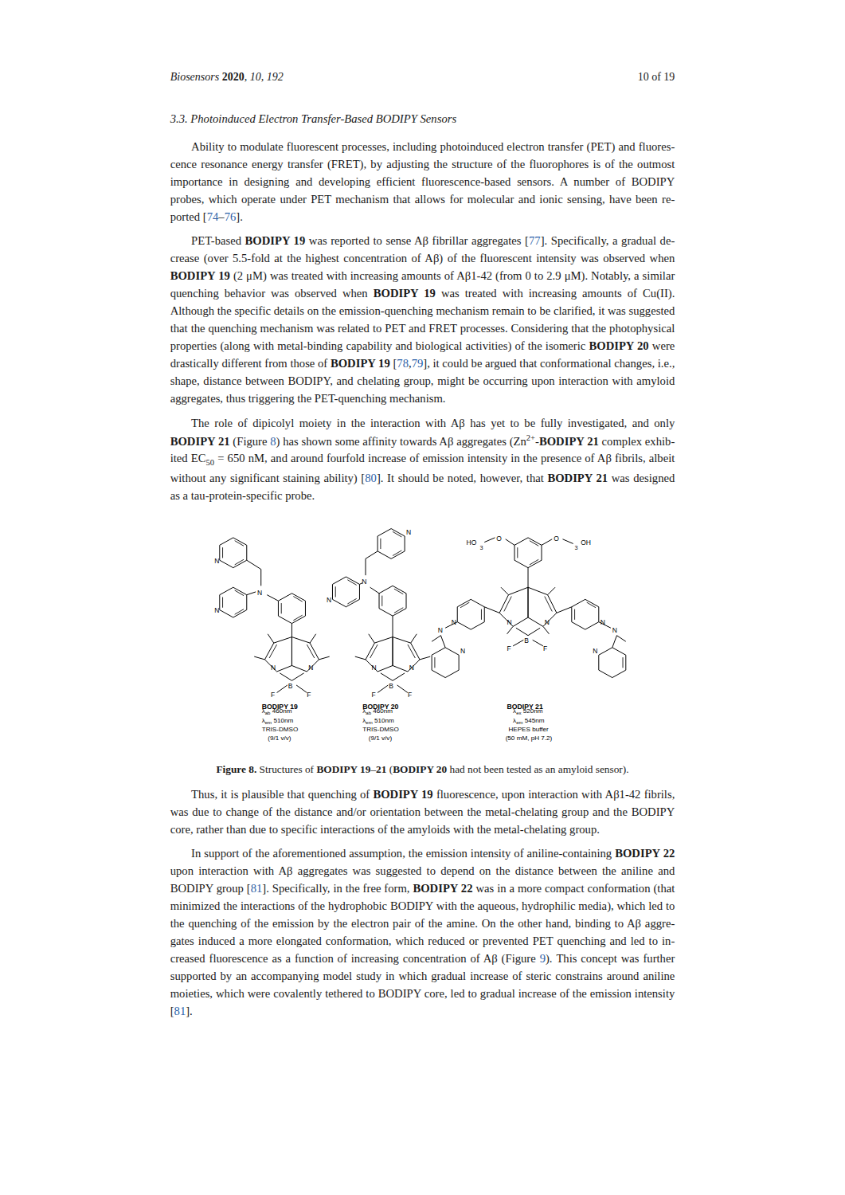Biosensors 2020, 10, 192
10 of 19
3.3. Photoinduced Electron Transfer-Based BODIPY Sensors
Ability to modulate fluorescent processes, including photoinduced electron transfer (PET) and fluorescence resonance energy transfer (FRET), by adjusting the structure of the fluorophores is of the outmost importance in designing and developing efficient fluorescence-based sensors. A number of BODIPY probes, which operate under PET mechanism that allows for molecular and ionic sensing, have been reported [74–76].
PET-based BODIPY 19 was reported to sense Aβ fibrillar aggregates [77]. Specifically, a gradual decrease (over 5.5-fold at the highest concentration of Aβ) of the fluorescent intensity was observed when BODIPY 19 (2 μM) was treated with increasing amounts of Aβ1-42 (from 0 to 2.9 μM). Notably, a similar quenching behavior was observed when BODIPY 19 was treated with increasing amounts of Cu(II). Although the specific details on the emission-quenching mechanism remain to be clarified, it was suggested that the quenching mechanism was related to PET and FRET processes. Considering that the photophysical properties (along with metal-binding capability and biological activities) of the isomeric BODIPY 20 were drastically different from those of BODIPY 19 [78,79], it could be argued that conformational changes, i.e., shape, distance between BODIPY, and chelating group, might be occurring upon interaction with amyloid aggregates, thus triggering the PET-quenching mechanism.
The role of dipicolyl moiety in the interaction with Aβ has yet to be fully investigated, and only BODIPY 21 (Figure 8) has shown some affinity towards Aβ aggregates (Zn2+-BODIPY 21 complex exhibited EC50 = 650 nM, and around fourfold increase of emission intensity in the presence of Aβ fibrils, albeit without any significant staining ability) [80]. It should be noted, however, that BODIPY 21 was designed as a tau-protein-specific probe.
N N N N N B F F BODIPY 19 N N N N N B F F BODIPY 20 HO 3 O O 3 OH N N B F F N N N N N N BODIPY 21 λ λab 460nm λem 510nm TRIS-DMSO (9/1 v/v) λab 460nm λem 510nm TRIS-DMSO (9/1 v/v) λex 520nm λem 545nm HEPES buffer (50 mM, pH 7.2)
Figure 8. Structures of BODIPY 19–21 (BODIPY 20 had not been tested as an amyloid sensor).
Thus, it is plausible that quenching of BODIPY 19 fluorescence, upon interaction with Aβ1-42 fibrils, was due to change of the distance and/or orientation between the metal-chelating group and the BODIPY core, rather than due to specific interactions of the amyloids with the metal-chelating group.
In support of the aforementioned assumption, the emission intensity of aniline-containing BODIPY 22 upon interaction with Aβ aggregates was suggested to depend on the distance between the aniline and BODIPY group [81]. Specifically, in the free form, BODIPY 22 was in a more compact conformation (that minimized the interactions of the hydrophobic BODIPY with the aqueous, hydrophilic media), which led to the quenching of the emission by the electron pair of the amine. On the other hand, binding to Aβ aggregates induced a more elongated conformation, which reduced or prevented PET quenching and led to increased fluorescence as a function of increasing concentration of Aβ (Figure 9). This concept was further supported by an accompanying model study in which gradual increase of steric constrains around aniline moieties, which were covalently tethered to BODIPY core, led to gradual increase of the emission intensity [81].